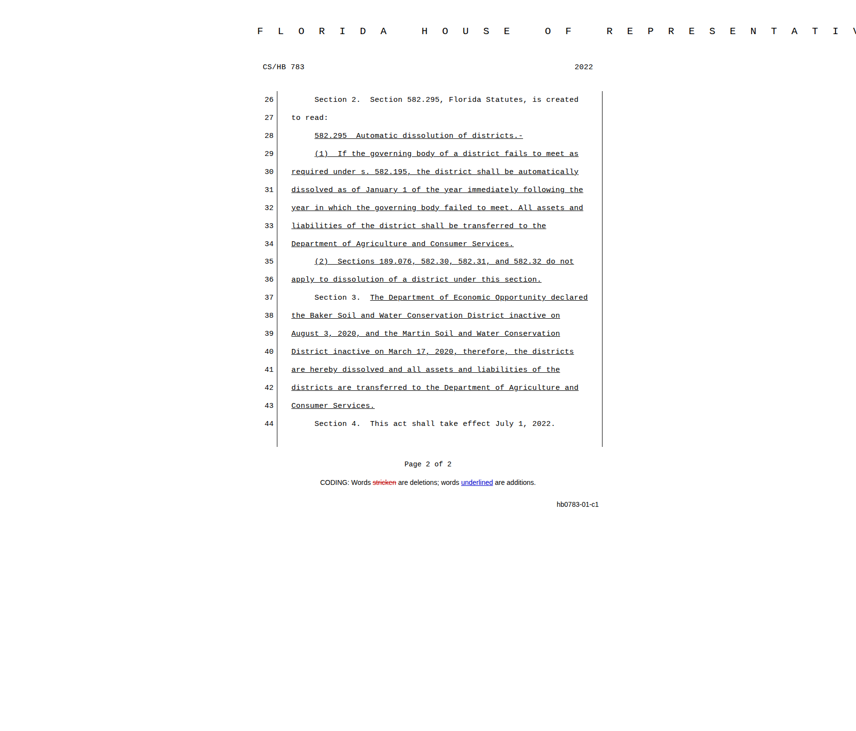F L O R I D A H O U S E O F R E P R E S E N T A T I V E S
CS/HB 783 2022
26
27
28
29
30
31
32
33
34
35
36
37
38
39
40
41
42
43
44
Section 2. Section 582.295, Florida Statutes, is created
to read:
582.295 Automatic dissolution of districts.-
(1) If the governing body of a district fails to meet as
required under s. 582.195, the district shall be automatically
dissolved as of January 1 of the year immediately following the
year in which the governing body failed to meet. All assets and
liabilities of the district shall be transferred to the
Department of Agriculture and Consumer Services.
(2) Sections 189.076, 582.30, 582.31, and 582.32 do not
apply to dissolution of a district under this section.
Section 3. The Department of Economic Opportunity declared
the Baker Soil and Water Conservation District inactive on
August 3, 2020, and the Martin Soil and Water Conservation
District inactive on March 17, 2020, therefore, the districts
are hereby dissolved and all assets and liabilities of the
districts are transferred to the Department of Agriculture and
Consumer Services.
Section 4. This act shall take effect July 1, 2022.
Page 2 of 2
CODING: Words stricken are deletions; words underlined are additions.
hb0783-01-c1